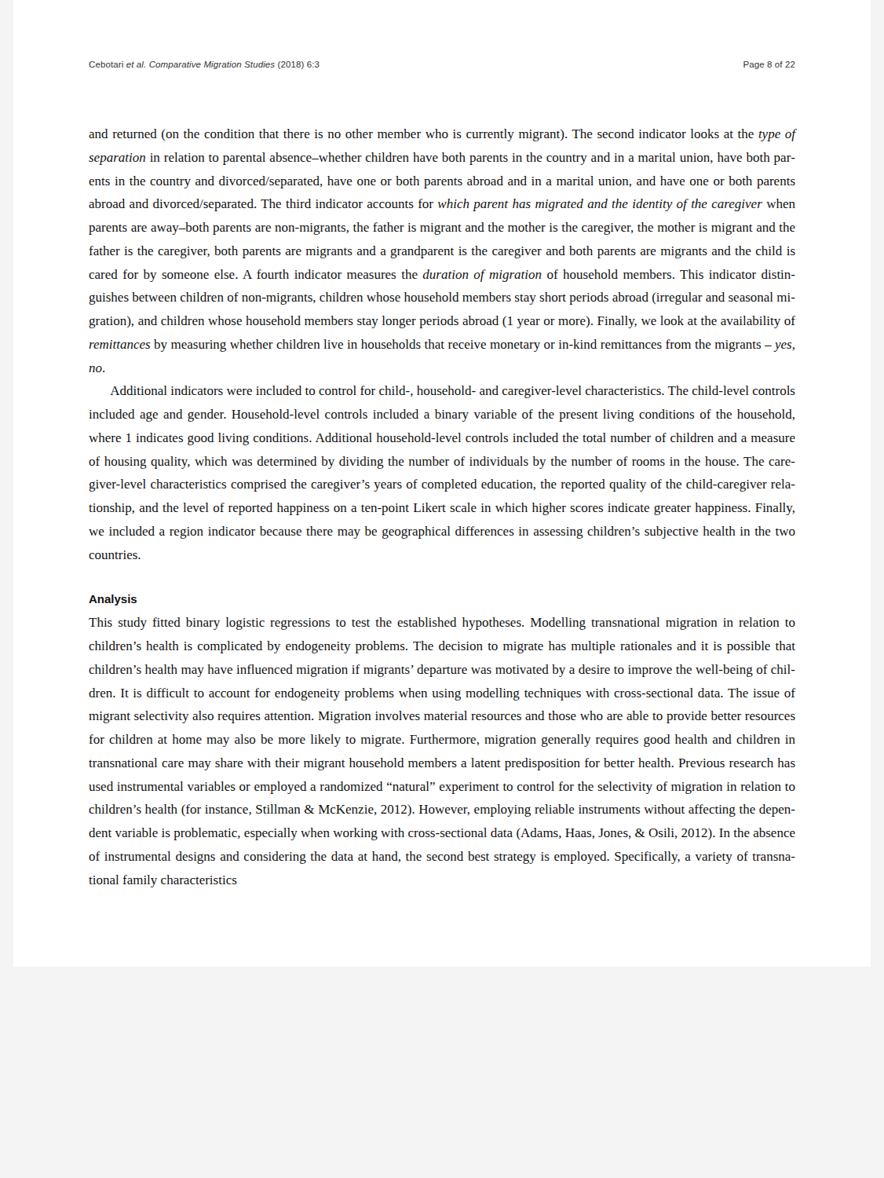Cebotari et al. Comparative Migration Studies (2018) 6:3 Page 8 of 22
and returned (on the condition that there is no other member who is currently migrant). The second indicator looks at the type of separation in relation to parental absence–whether children have both parents in the country and in a marital union, have both parents in the country and divorced/separated, have one or both parents abroad and in a marital union, and have one or both parents abroad and divorced/separated. The third indicator accounts for which parent has migrated and the identity of the caregiver when parents are away–both parents are non-migrants, the father is migrant and the mother is the caregiver, the mother is migrant and the father is the caregiver, both parents are migrants and a grandparent is the caregiver and both parents are migrants and the child is cared for by someone else. A fourth indicator measures the duration of migration of household members. This indicator distinguishes between children of non-migrants, children whose household members stay short periods abroad (irregular and seasonal migration), and children whose household members stay longer periods abroad (1 year or more). Finally, we look at the availability of remittances by measuring whether children live in households that receive monetary or in-kind remittances from the migrants – yes, no.
Additional indicators were included to control for child-, household- and caregiver-level characteristics. The child-level controls included age and gender. Household-level controls included a binary variable of the present living conditions of the household, where 1 indicates good living conditions. Additional household-level controls included the total number of children and a measure of housing quality, which was determined by dividing the number of individuals by the number of rooms in the house. The caregiver-level characteristics comprised the caregiver’s years of completed education, the reported quality of the child-caregiver relationship, and the level of reported happiness on a ten-point Likert scale in which higher scores indicate greater happiness. Finally, we included a region indicator because there may be geographical differences in assessing children’s subjective health in the two countries.
Analysis
This study fitted binary logistic regressions to test the established hypotheses. Modelling transnational migration in relation to children’s health is complicated by endogeneity problems. The decision to migrate has multiple rationales and it is possible that children’s health may have influenced migration if migrants’ departure was motivated by a desire to improve the well-being of children. It is difficult to account for endogeneity problems when using modelling techniques with cross-sectional data. The issue of migrant selectivity also requires attention. Migration involves material resources and those who are able to provide better resources for children at home may also be more likely to migrate. Furthermore, migration generally requires good health and children in transnational care may share with their migrant household members a latent predisposition for better health. Previous research has used instrumental variables or employed a randomized “natural” experiment to control for the selectivity of migration in relation to children’s health (for instance, Stillman & McKenzie, 2012). However, employing reliable instruments without affecting the dependent variable is problematic, especially when working with cross-sectional data (Adams, Haas, Jones, & Osili, 2012). In the absence of instrumental designs and considering the data at hand, the second best strategy is employed. Specifically, a variety of transnational family characteristics